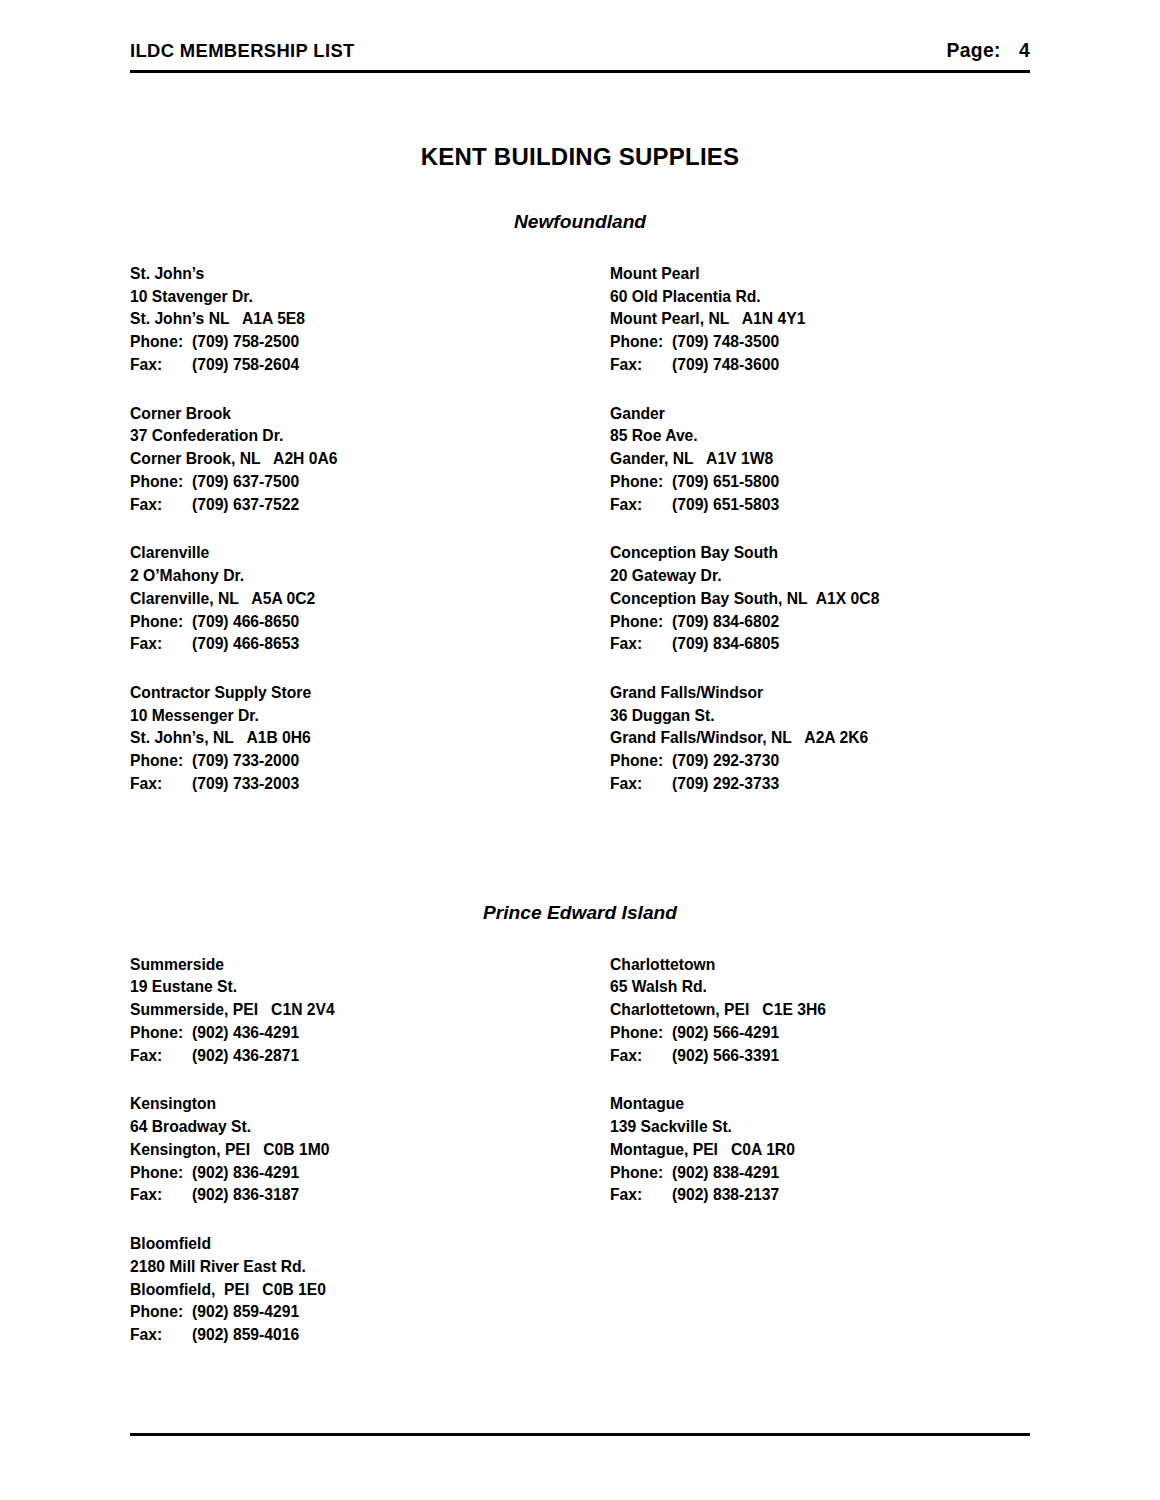ILDC MEMBERSHIP LIST
Page:4
KENT BUILDING SUPPLIES
Newfoundland
St. John’s 10 Stavenger Dr. St. John’s NL A1A 5E8 Phone:(709) 758-2500 Fax:(709) 758-2604
Mount Pearl 60 Old Placentia Rd. Mount Pearl, NL A1N 4Y1 Phone:(709) 748-3500 Fax:(709) 748-3600
Corner Brook 37 Confederation Dr. Corner Brook, NL A2H 0A6 Phone:(709) 637-7500 Fax:(709) 637-7522
Gander 85 Roe Ave. Gander, NL A1V 1W8 Phone:(709) 651-5800 Fax:(709) 651-5803
Clarenville 2 O’Mahony Dr. Clarenville, NL A5A 0C2 Phone:(709) 466-8650 Fax:(709) 466-8653
Conception Bay South 20 Gateway Dr. Conception Bay South, NL A1X 0C8 Phone:(709) 834-6802 Fax:(709) 834-6805
Contractor Supply Store 10 Messenger Dr. St. John’s, NL A1B 0H6 Phone:(709) 733-2000 Fax:(709) 733-2003
Grand Falls/Windsor 36 Duggan St. Grand Falls/Windsor, NL A2A 2K6 Phone:(709) 292-3730 Fax:(709) 292-3733
Prince Edward Island
Summerside 19 Eustane St. Summerside, PEI C1N 2V4 Phone:(902) 436-4291 Fax:(902) 436-2871
Charlottetown 65 Walsh Rd. Charlottetown, PEI C1E 3H6 Phone:(902) 566-4291 Fax:(902) 566-3391
Kensington 64 Broadway St. Kensington, PEI C0B 1M0 Phone:(902) 836-4291 Fax:(902) 836-3187
Montague 139 Sackville St. Montague, PEI C0A 1R0 Phone:(902) 838-4291 Fax:(902) 838-2137
Bloomfield 2180 Mill River East Rd. Bloomfield, PEI C0B 1E0 Phone:(902) 859-4291 Fax:(902) 859-4016